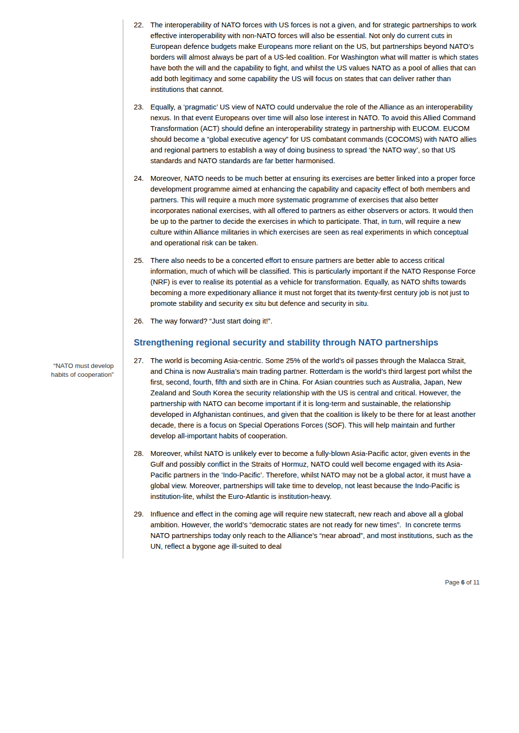“NATO must develop habits of cooperation”
22. The interoperability of NATO forces with US forces is not a given, and for strategic partnerships to work effective interoperability with non-NATO forces will also be essential. Not only do current cuts in European defence budgets make Europeans more reliant on the US, but partnerships beyond NATO’s borders will almost always be part of a US-led coalition. For Washington what will matter is which states have both the will and the capability to fight, and whilst the US values NATO as a pool of allies that can add both legitimacy and some capability the US will focus on states that can deliver rather than institutions that cannot.
23. Equally, a ‘pragmatic’ US view of NATO could undervalue the role of the Alliance as an interoperability nexus. In that event Europeans over time will also lose interest in NATO. To avoid this Allied Command Transformation (ACT) should define an interoperability strategy in partnership with EUCOM. EUCOM should become a “global executive agency” for US combatant commands (COCOMS) with NATO allies and regional partners to establish a way of doing business to spread ‘the NATO way’, so that US standards and NATO standards are far better harmonised.
24. Moreover, NATO needs to be much better at ensuring its exercises are better linked into a proper force development programme aimed at enhancing the capability and capacity effect of both members and partners. This will require a much more systematic programme of exercises that also better incorporates national exercises, with all offered to partners as either observers or actors. It would then be up to the partner to decide the exercises in which to participate. That, in turn, will require a new culture within Alliance militaries in which exercises are seen as real experiments in which conceptual and operational risk can be taken.
25. There also needs to be a concerted effort to ensure partners are better able to access critical information, much of which will be classified. This is particularly important if the NATO Response Force (NRF) is ever to realise its potential as a vehicle for transformation. Equally, as NATO shifts towards becoming a more expeditionary alliance it must not forget that its twenty-first century job is not just to promote stability and security ex situ but defence and security in situ.
26. The way forward? “Just start doing it!”.
Strengthening regional security and stability through NATO partnerships
27. The world is becoming Asia-centric. Some 25% of the world’s oil passes through the Malacca Strait, and China is now Australia’s main trading partner. Rotterdam is the world’s third largest port whilst the first, second, fourth, fifth and sixth are in China. For Asian countries such as Australia, Japan, New Zealand and South Korea the security relationship with the US is central and critical. However, the partnership with NATO can become important if it is long-term and sustainable, the relationship developed in Afghanistan continues, and given that the coalition is likely to be there for at least another decade, there is a focus on Special Operations Forces (SOF). This will help maintain and further develop all-important habits of cooperation.
28. Moreover, whilst NATO is unlikely ever to become a fully-blown Asia-Pacific actor, given events in the Gulf and possibly conflict in the Straits of Hormuz, NATO could well become engaged with its Asia-Pacific partners in the ‘Indo-Pacific’. Therefore, whilst NATO may not be a global actor, it must have a global view. Moreover, partnerships will take time to develop, not least because the Indo-Pacific is institution-lite, whilst the Euro-Atlantic is institution-heavy.
29. Influence and effect in the coming age will require new statecraft, new reach and above all a global ambition. However, the world’s “democratic states are not ready for new times”. In concrete terms NATO partnerships today only reach to the Alliance’s “near abroad”, and most institutions, such as the UN, reflect a bygone age ill-suited to deal
Page 6 of 11